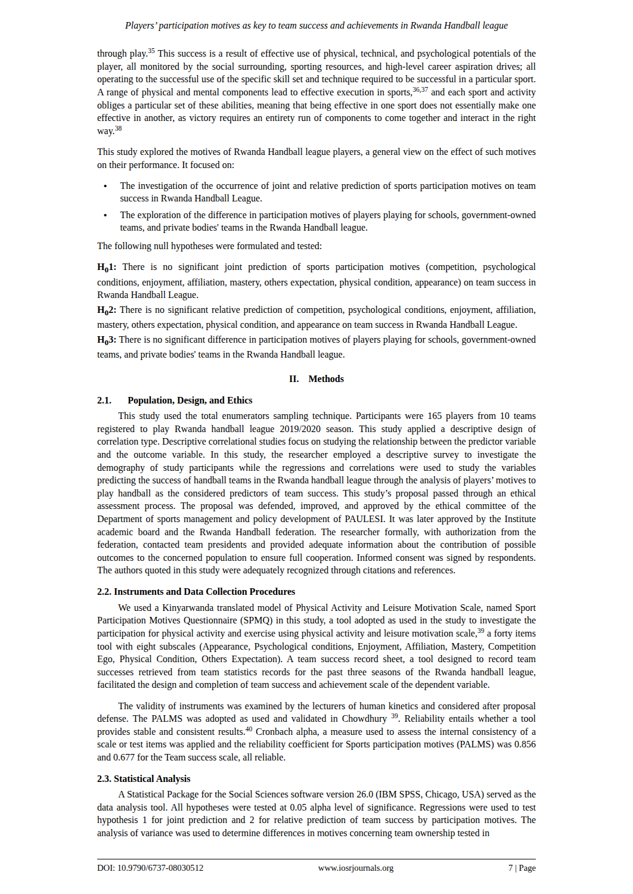Players’ participation motives as key to team success and achievements in Rwanda Handball league
through play.35 This success is a result of effective use of physical, technical, and psychological potentials of the player, all monitored by the social surrounding, sporting resources, and high-level career aspiration drives; all operating to the successful use of the specific skill set and technique required to be successful in a particular sport. A range of physical and mental components lead to effective execution in sports,36,37 and each sport and activity obliges a particular set of these abilities, meaning that being effective in one sport does not essentially make one effective in another, as victory requires an entirety run of components to come together and interact in the right way.38
This study explored the motives of Rwanda Handball league players, a general view on the effect of such motives on their performance. It focused on:
The investigation of the occurrence of joint and relative prediction of sports participation motives on team success in Rwanda Handball League.
The exploration of the difference in participation motives of players playing for schools, government-owned teams, and private bodies' teams in the Rwanda Handball league.
The following null hypotheses were formulated and tested:
H01: There is no significant joint prediction of sports participation motives (competition, psychological conditions, enjoyment, affiliation, mastery, others expectation, physical condition, appearance) on team success in Rwanda Handball League.
H02: There is no significant relative prediction of competition, psychological conditions, enjoyment, affiliation, mastery, others expectation, physical condition, and appearance on team success in Rwanda Handball League.
H03: There is no significant difference in participation motives of players playing for schools, government-owned teams, and private bodies' teams in the Rwanda Handball league.
II. Methods
2.1. Population, Design, and Ethics
This study used the total enumerators sampling technique. Participants were 165 players from 10 teams registered to play Rwanda handball league 2019/2020 season. This study applied a descriptive design of correlation type. Descriptive correlational studies focus on studying the relationship between the predictor variable and the outcome variable. In this study, the researcher employed a descriptive survey to investigate the demography of study participants while the regressions and correlations were used to study the variables predicting the success of handball teams in the Rwanda handball league through the analysis of players’ motives to play handball as the considered predictors of team success. This study’s proposal passed through an ethical assessment process. The proposal was defended, improved, and approved by the ethical committee of the Department of sports management and policy development of PAULESI. It was later approved by the Institute academic board and the Rwanda Handball federation. The researcher formally, with authorization from the federation, contacted team presidents and provided adequate information about the contribution of possible outcomes to the concerned population to ensure full cooperation. Informed consent was signed by respondents. The authors quoted in this study were adequately recognized through citations and references.
2.2. Instruments and Data Collection Procedures
We used a Kinyarwanda translated model of Physical Activity and Leisure Motivation Scale, named Sport Participation Motives Questionnaire (SPMQ) in this study, a tool adopted as used in the study to investigate the participation for physical activity and exercise using physical activity and leisure motivation scale,39 a forty items tool with eight subscales (Appearance, Psychological conditions, Enjoyment, Affiliation, Mastery, Competition Ego, Physical Condition, Others Expectation). A team success record sheet, a tool designed to record team successes retrieved from team statistics records for the past three seasons of the Rwanda handball league, facilitated the design and completion of team success and achievement scale of the dependent variable.
The validity of instruments was examined by the lecturers of human kinetics and considered after proposal defense. The PALMS was adopted as used and validated in Chowdhury 39. Reliability entails whether a tool provides stable and consistent results.40 Cronbach alpha, a measure used to assess the internal consistency of a scale or test items was applied and the reliability coefficient for Sports participation motives (PALMS) was 0.856 and 0.677 for the Team success scale, all reliable.
2.3. Statistical Analysis
A Statistical Package for the Social Sciences software version 26.0 (IBM SPSS, Chicago, USA) served as the data analysis tool. All hypotheses were tested at 0.05 alpha level of significance. Regressions were used to test hypothesis 1 for joint prediction and 2 for relative prediction of team success by participation motives. The analysis of variance was used to determine differences in motives concerning team ownership tested in
DOI: 10.9790/6737-08030512 www.iosrjournals.org 7 | Page